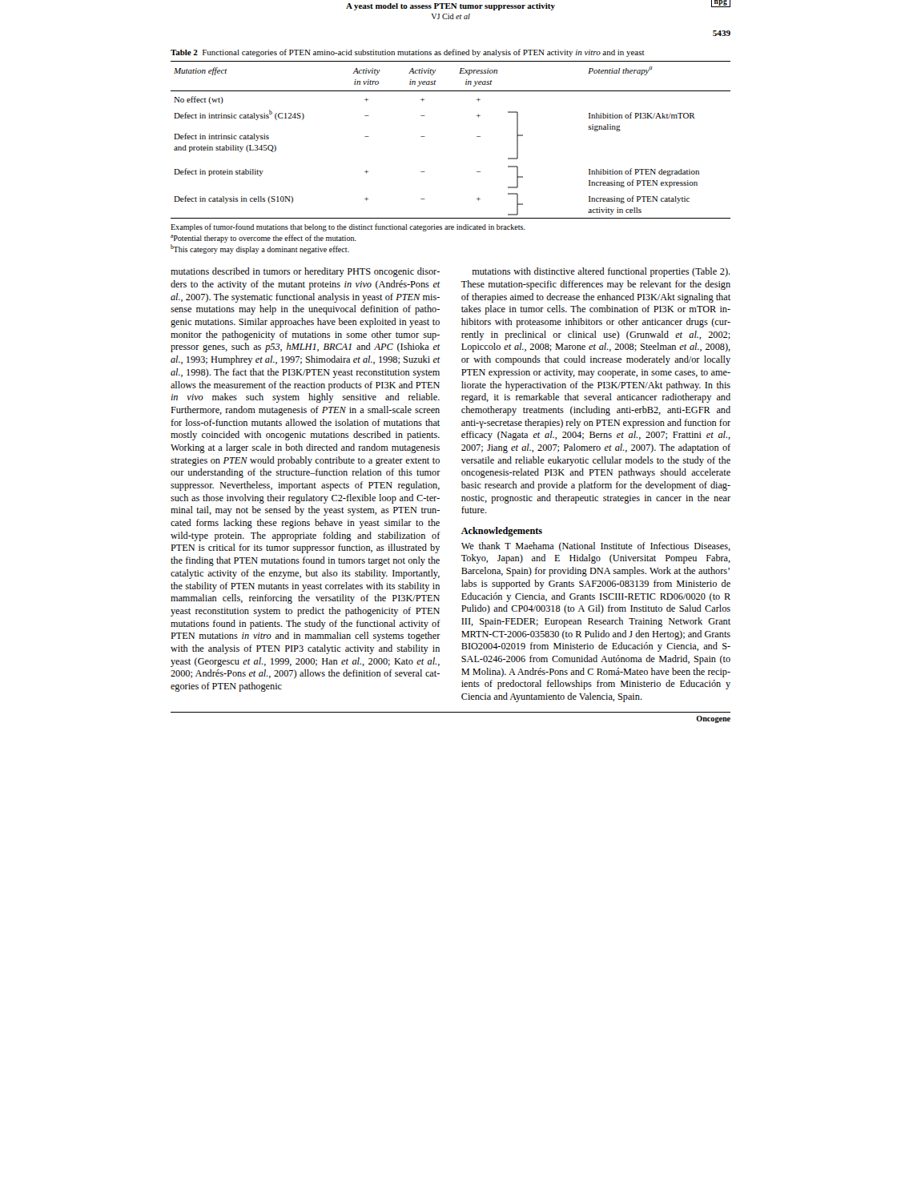npg
A yeast model to assess PTEN tumor suppressor activity VJ Cid et al
5439
Table 2 Functional categories of PTEN amino-acid substitution mutations as defined by analysis of PTEN activity in vitro and in yeast
| Mutation effect | Activity in vitro | Activity in yeast | Expression in yeast | | Potential therapy a |
| --- | --- | --- | --- | --- | --- |
| No effect (wt) | + | + | + | | |
| Defect in intrinsic catalysis b (C124S) | − | − | + | | Inhibition of PI3K/Akt/mTOR signaling |
| Defect in intrinsic catalysis and protein stability (L345Q) | − | − | − |
| Defect in protein stability | + | − | − | | Inhibition of PTEN degradation Increasing of PTEN expression |
| Defect in catalysis in cells (S10N) | + | − | + | | Increasing of PTEN catalytic activity in cells |
Examples of tumor-found mutations that belong to the distinct functional categories are indicated in brackets.
aPotential therapy to overcome the effect of the mutation.
bThis category may display a dominant negative effect.
mutations described in tumors or hereditary PHTS oncogenic disorders to the activity of the mutant proteins in vivo (Andrés-Pons et al., 2007). The systematic functional analysis in yeast of PTEN missense mutations may help in the unequivocal definition of pathogenic mutations. Similar approaches have been exploited in yeast to monitor the pathogenicity of mutations in some other tumor suppressor genes, such as p53, hMLH1, BRCA1 and APC (Ishioka et al., 1993; Humphrey et al., 1997; Shimodaira et al., 1998; Suzuki et al., 1998). The fact that the PI3K/PTEN yeast reconstitution system allows the measurement of the reaction products of PI3K and PTEN in vivo makes such system highly sensitive and reliable. Furthermore, random mutagenesis of PTEN in a small-scale screen for loss-of-function mutants allowed the isolation of mutations that mostly coincided with oncogenic mutations described in patients. Working at a larger scale in both directed and random mutagenesis strategies on PTEN would probably contribute to a greater extent to our understanding of the structure–function relation of this tumor suppressor. Nevertheless, important aspects of PTEN regulation, such as those involving their regulatory C2-flexible loop and C-terminal tail, may not be sensed by the yeast system, as PTEN truncated forms lacking these regions behave in yeast similar to the wild-type protein. The appropriate folding and stabilization of PTEN is critical for its tumor suppressor function, as illustrated by the finding that PTEN mutations found in tumors target not only the catalytic activity of the enzyme, but also its stability. Importantly, the stability of PTEN mutants in yeast correlates with its stability in mammalian cells, reinforcing the versatility of the PI3K/PTEN yeast reconstitution system to predict the pathogenicity of PTEN mutations found in patients. The study of the functional activity of PTEN mutations in vitro and in mammalian cell systems together with the analysis of PTEN PIP3 catalytic activity and stability in yeast (Georgescu et al., 1999, 2000; Han et al., 2000; Kato et al., 2000; Andrés-Pons et al., 2007) allows the definition of several categories of PTEN pathogenic
mutations with distinctive altered functional properties (Table 2). These mutation-specific differences may be relevant for the design of therapies aimed to decrease the enhanced PI3K/Akt signaling that takes place in tumor cells. The combination of PI3K or mTOR inhibitors with proteasome inhibitors or other anticancer drugs (currently in preclinical or clinical use) (Grunwald et al., 2002; Lopiccolo et al., 2008; Marone et al., 2008; Steelman et al., 2008), or with compounds that could increase moderately and/or locally PTEN expression or activity, may cooperate, in some cases, to ameliorate the hyperactivation of the PI3K/PTEN/Akt pathway. In this regard, it is remarkable that several anticancer radiotherapy and chemotherapy treatments (including anti-erbB2, anti-EGFR and anti-γ-secretase therapies) rely on PTEN expression and function for efficacy (Nagata et al., 2004; Berns et al., 2007; Frattini et al., 2007; Jiang et al., 2007; Palomero et al., 2007). The adaptation of versatile and reliable eukaryotic cellular models to the study of the oncogenesis-related PI3K and PTEN pathways should accelerate basic research and provide a platform for the development of diagnostic, prognostic and therapeutic strategies in cancer in the near future.
Acknowledgements
We thank T Maehama (National Institute of Infectious Diseases, Tokyo, Japan) and E Hidalgo (Universitat Pompeu Fabra, Barcelona, Spain) for providing DNA samples. Work at the authors’ labs is supported by Grants SAF2006-083139 from Ministerio de Educación y Ciencia, and Grants ISCIII-RETIC RD06/0020 (to R Pulido) and CP04/00318 (to A Gil) from Instituto de Salud Carlos III, Spain-FEDER; European Research Training Network Grant MRTN-CT-2006-035830 (to R Pulido and J den Hertog); and Grants BIO2004-02019 from Ministerio de Educación y Ciencia, and S-SAL-0246-2006 from Comunidad Autónoma de Madrid, Spain (to M Molina). A Andrés-Pons and C Romá-Mateo have been the recipients of predoctoral fellowships from Ministerio de Educación y Ciencia and Ayuntamiento de Valencia, Spain.
Oncogene